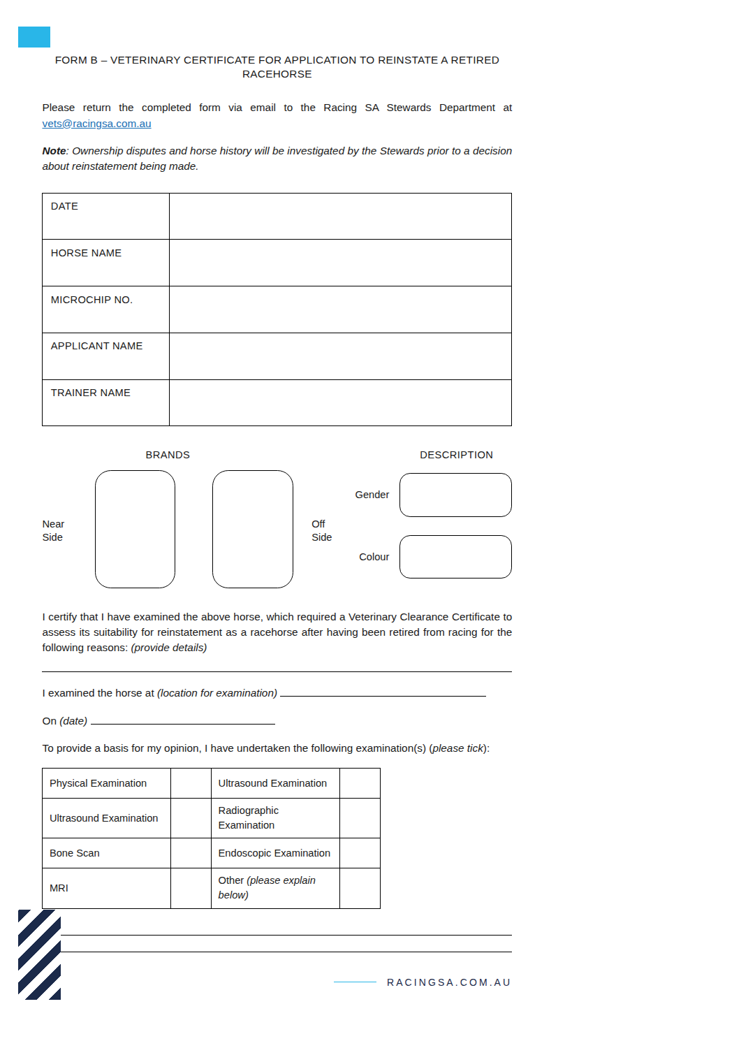Form B – Veterinary Certificate for Application to Reinstate a Retired Racehorse
Please return the completed form via email to the Racing SA Stewards Department at vets@racingsa.com.au
Note: Ownership disputes and horse history will be investigated by the Stewards prior to a decision about reinstatement being made.
| Date | |
| Horse Name | |
| Microchip No. | |
| Applicant Name | |
| Trainer Name | |
Brands Description
Near
Side
Off
Side
Gender
Colour
I certify that I have examined the above horse, which required a Veterinary Clearance Certificate to assess its suitability for reinstatement as a racehorse after having been retired from racing for the following reasons: (provide details)
I examined the horse at (location for examination)
On (date)
To provide a basis for my opinion, I have undertaken the following examination(s) (please tick):
| Physical Examination | | Ultrasound Examination | |
| Ultrasound Examination | | Radiographic Examination | |
| Bone Scan | | Endoscopic Examination | |
| MRI | | Other (please explain below) | |
RACINGSA.COM.AU